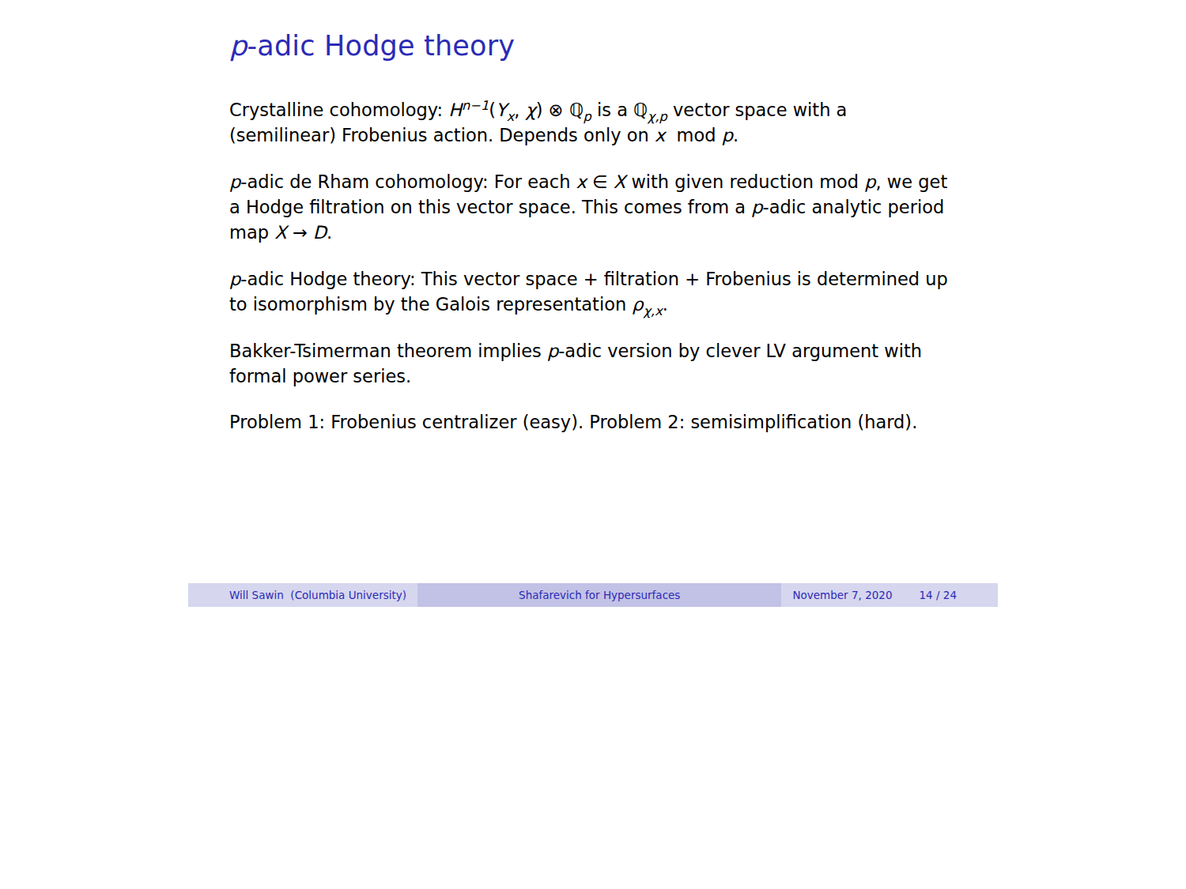p-adic Hodge theory
Crystalline cohomology: Hn−1(Yx, χ) ⊗ ℚp is a ℚχ,p vector space with a (semilinear) Frobenius action. Depends only on x mod p.
p-adic de Rham cohomology: For each x ∈ X with given reduction mod p, we get a Hodge filtration on this vector space. This comes from a p-adic analytic period map X → D.
p-adic Hodge theory: This vector space + filtration + Frobenius is determined up to isomorphism by the Galois representation ρχ,x.
Bakker-Tsimerman theorem implies p-adic version by clever LV argument with formal power series.
Problem 1: Frobenius centralizer (easy). Problem 2: semisimplification (hard).
Will Sawin (Columbia University)
Shafarevich for Hypersurfaces
November 7, 202014 / 24